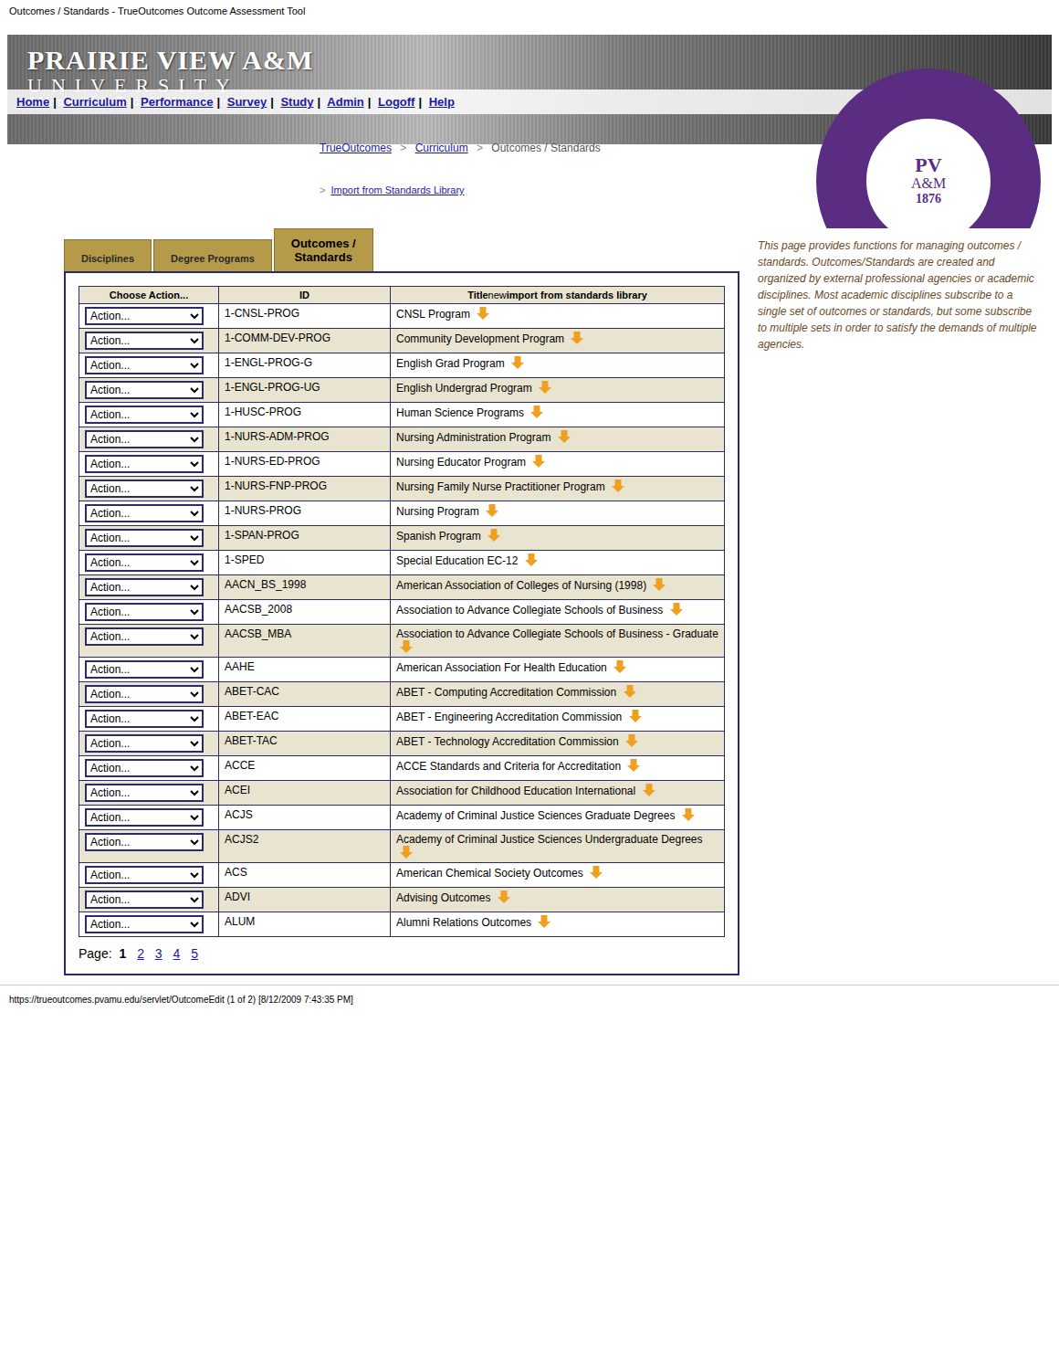Outcomes / Standards - TrueOutcomes Outcome Assessment Tool
PRAIRIE VIEW A&M
UNIVERSITY
A Member of the Texas A&M University System
Home| Curriculum| Performance| Survey| Study| Admin| Logoff| Help
TrueOutcomes > Curriculum > Outcomes / Standards
>Import from Standards Library
TrueOutcomes™
PRAIRIE VIEW A&M
PV
A&M
1876
RESEARCH · TEACHING · SERVICE
Disciplines
Degree Programs
Outcomes /
Standards
| Choose Action... | ID | Title new import from standards library |
| --- | --- | --- |
| Action... | 1-CNSL-PROG | CNSL Program |
| Action... | 1-COMM-DEV-PROG | Community Development Program |
| Action... | 1-ENGL-PROG-G | English Grad Program |
| Action... | 1-ENGL-PROG-UG | English Undergrad Program |
| Action... | 1-HUSC-PROG | Human Science Programs |
| Action... | 1-NURS-ADM-PROG | Nursing Administration Program |
| Action... | 1-NURS-ED-PROG | Nursing Educator Program |
| Action... | 1-NURS-FNP-PROG | Nursing Family Nurse Practitioner Program |
| Action... | 1-NURS-PROG | Nursing Program |
| Action... | 1-SPAN-PROG | Spanish Program |
| Action... | 1-SPED | Special Education EC-12 |
| Action... | AACN_BS_1998 | American Association of Colleges of Nursing (1998) |
| Action... | AACSB_2008 | Association to Advance Collegiate Schools of Business |
| Action... | AACSB_MBA | Association to Advance Collegiate Schools of Business - Graduate |
| Action... | AAHE | American Association For Health Education |
| Action... | ABET-CAC | ABET - Computing Accreditation Commission |
| Action... | ABET-EAC | ABET - Engineering Accreditation Commission |
| Action... | ABET-TAC | ABET - Technology Accreditation Commission |
| Action... | ACCE | ACCE Standards and Criteria for Accreditation |
| Action... | ACEI | Association for Childhood Education International |
| Action... | ACJS | Academy of Criminal Justice Sciences Graduate Degrees |
| Action... | ACJS2 | Academy of Criminal Justice Sciences Undergraduate Degrees |
| Action... | ACS | American Chemical Society Outcomes |
| Action... | ADVI | Advising Outcomes |
| Action... | ALUM | Alumni Relations Outcomes |
Page: 1 2 3 4 5
This page provides functions for managing outcomes / standards. Outcomes/Standards are created and organized by external professional agencies or academic disciplines. Most academic disciplines subscribe to a single set of outcomes or standards, but some subscribe to multiple sets in order to satisfy the demands of multiple agencies.
https://trueoutcomes.pvamu.edu/servlet/OutcomeEdit (1 of 2) [8/12/2009 7:43:35 PM]